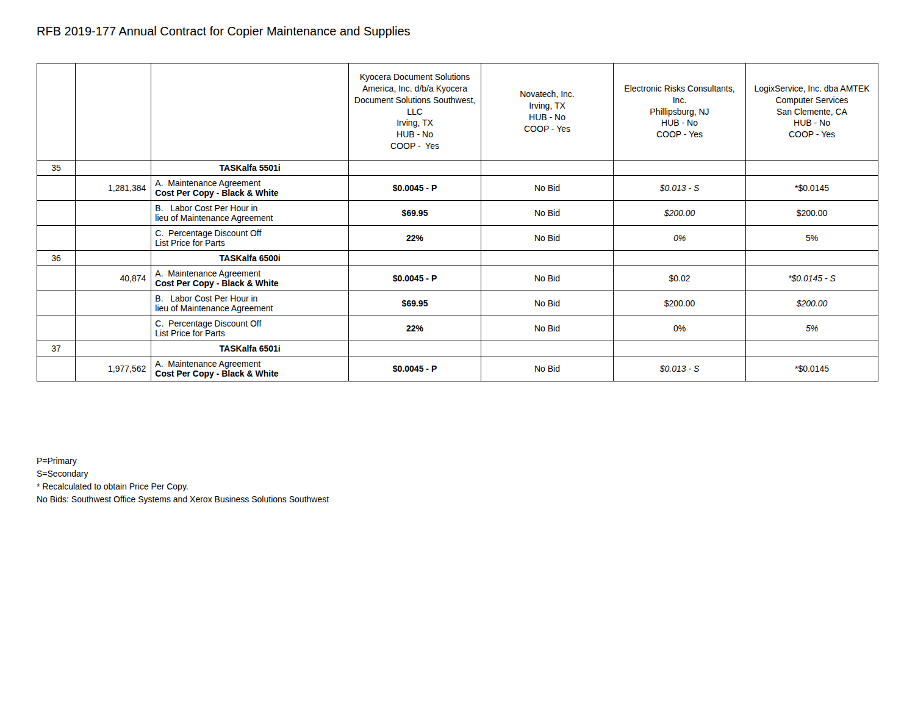RFB 2019-177 Annual Contract for Copier Maintenance and Supplies
| | | | Kyocera Document Solutions America, Inc. d/b/a Kyocera Document Solutions Southwest, LLC Irving, TX HUB - No COOP - Yes | Novatech, Inc. Irving, TX HUB - No COOP - Yes | Electronic Risks Consultants, Inc. Phillipsburg, NJ HUB - No COOP - Yes | LogixService, Inc. dba AMTEK Computer Services San Clemente, CA HUB - No COOP - Yes |
| --- | --- | --- | --- | --- | --- | --- |
| 35 | | TASKalfa 5501i | | | | |
| | 1,281,384 | A. Maintenance Agreement Cost Per Copy - Black & White | $0.0045 - P | No Bid | $0.013 - S | *$0.0145 |
| | | B. Labor Cost Per Hour in lieu of Maintenance Agreement | $69.95 | No Bid | $200.00 | $200.00 |
| | | C. Percentage Discount Off List Price for Parts | 22% | No Bid | 0% | 5% |
| 36 | | TASKalfa 6500i | | | | |
| | 40,874 | A. Maintenance Agreement Cost Per Copy - Black & White | $0.0045 - P | No Bid | $0.02 | *$0.0145 - S |
| | | B. Labor Cost Per Hour in lieu of Maintenance Agreement | $69.95 | No Bid | $200.00 | $200.00 |
| | | C. Percentage Discount Off List Price for Parts | 22% | No Bid | 0% | 5% |
| 37 | | TASKalfa 6501i | | | | |
| | 1,977,562 | A. Maintenance Agreement Cost Per Copy - Black & White | $0.0045 - P | No Bid | $0.013 - S | *$0.0145 |
P=Primary
S=Secondary
* Recalculated to obtain Price Per Copy.
No Bids: Southwest Office Systems and Xerox Business Solutions Southwest